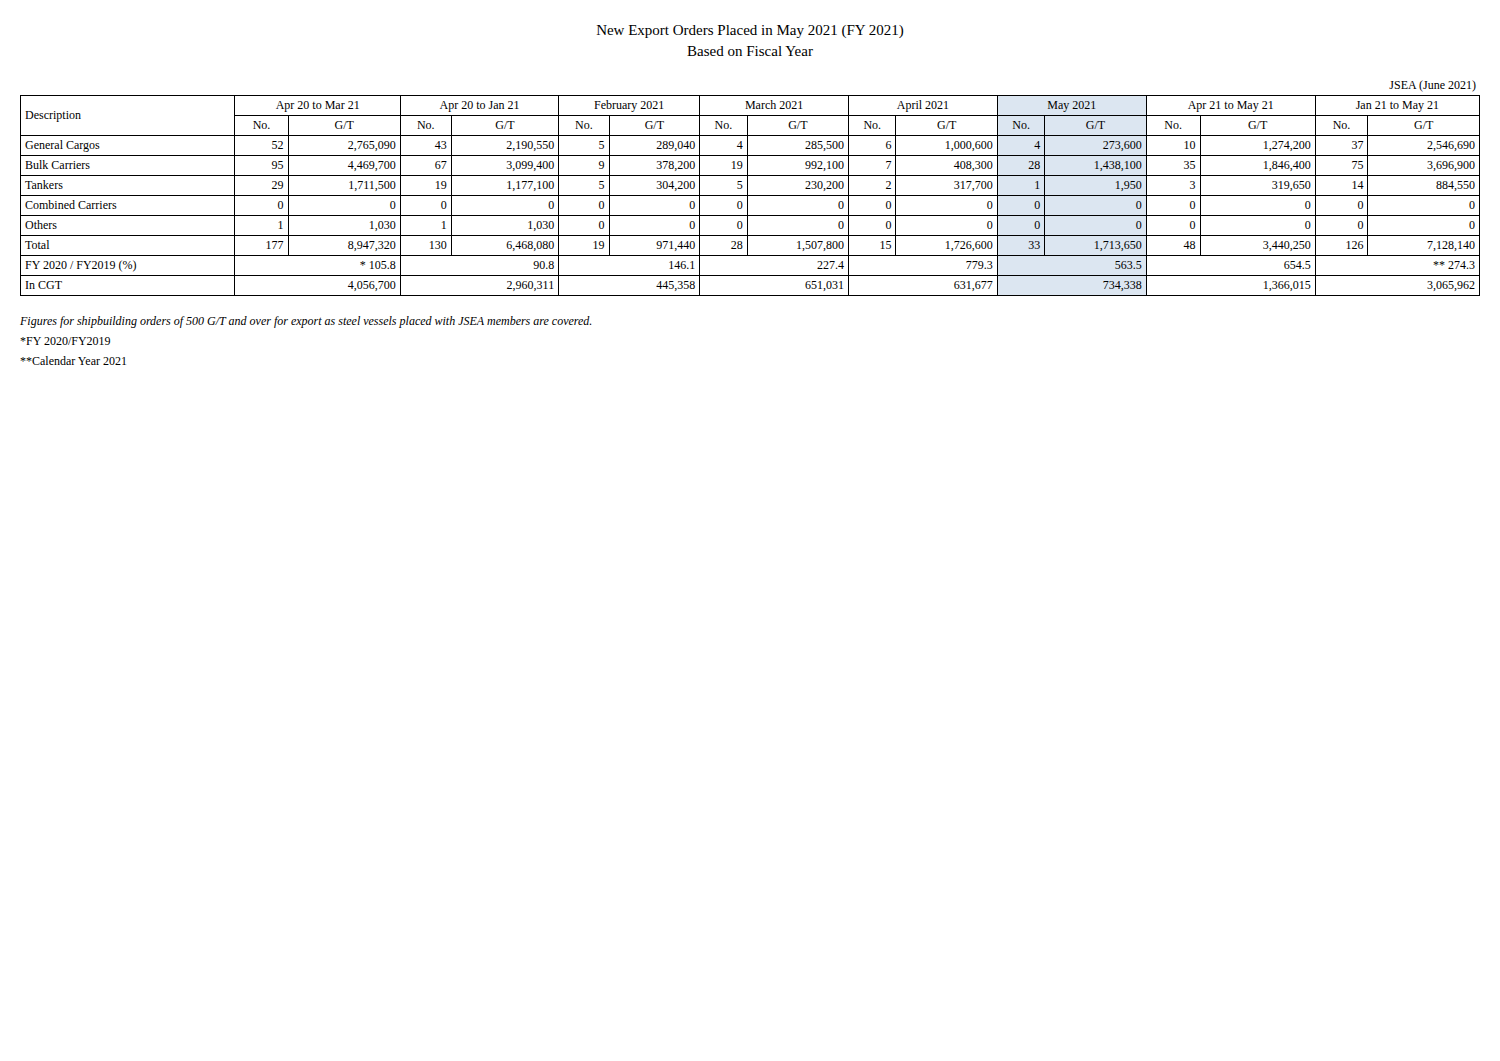New Export Orders Placed in May 2021 (FY 2021)
Based on Fiscal Year
JSEA (June 2021)
| Description | Apr 20 to Mar 21 | Apr 20 to Jan 21 | February 2021 | March 2021 | April 2021 | May 2021 | Apr 21 to May 21 | Jan 21 to May 21 |
| --- | --- | --- | --- | --- | --- | --- | --- | --- |
| No. | G/T | No. | G/T | No. | G/T | No. | G/T | No. | G/T | No. | G/T | No. | G/T | No. | G/T |
| General Cargos | 52 | 2,765,090 | 43 | 2,190,550 | 5 | 289,040 | 4 | 285,500 | 6 | 1,000,600 | 4 | 273,600 | 10 | 1,274,200 | 37 | 2,546,690 |
| Bulk Carriers | 95 | 4,469,700 | 67 | 3,099,400 | 9 | 378,200 | 19 | 992,100 | 7 | 408,300 | 28 | 1,438,100 | 35 | 1,846,400 | 75 | 3,696,900 |
| Tankers | 29 | 1,711,500 | 19 | 1,177,100 | 5 | 304,200 | 5 | 230,200 | 2 | 317,700 | 1 | 1,950 | 3 | 319,650 | 14 | 884,550 |
| Combined Carriers | 0 | 0 | 0 | 0 | 0 | 0 | 0 | 0 | 0 | 0 | 0 | 0 | 0 | 0 | 0 | 0 |
| Others | 1 | 1,030 | 1 | 1,030 | 0 | 0 | 0 | 0 | 0 | 0 | 0 | 0 | 0 | 0 | 0 | 0 |
| Total | 177 | 8,947,320 | 130 | 6,468,080 | 19 | 971,440 | 28 | 1,507,800 | 15 | 1,726,600 | 33 | 1,713,650 | 48 | 3,440,250 | 126 | 7,128,140 |
| FY 2020 / FY2019 (%) | * 105.8 | 90.8 | 146.1 | 227.4 | 779.3 | 563.5 | 654.5 | ** 274.3 |
| In CGT | 4,056,700 | 2,960,311 | 445,358 | 651,031 | 631,677 | 734,338 | 1,366,015 | 3,065,962 |
Figures for shipbuilding orders of 500 G/T and over for export as steel vessels placed with JSEA members are covered.
*FY 2020/FY2019
**Calendar Year 2021